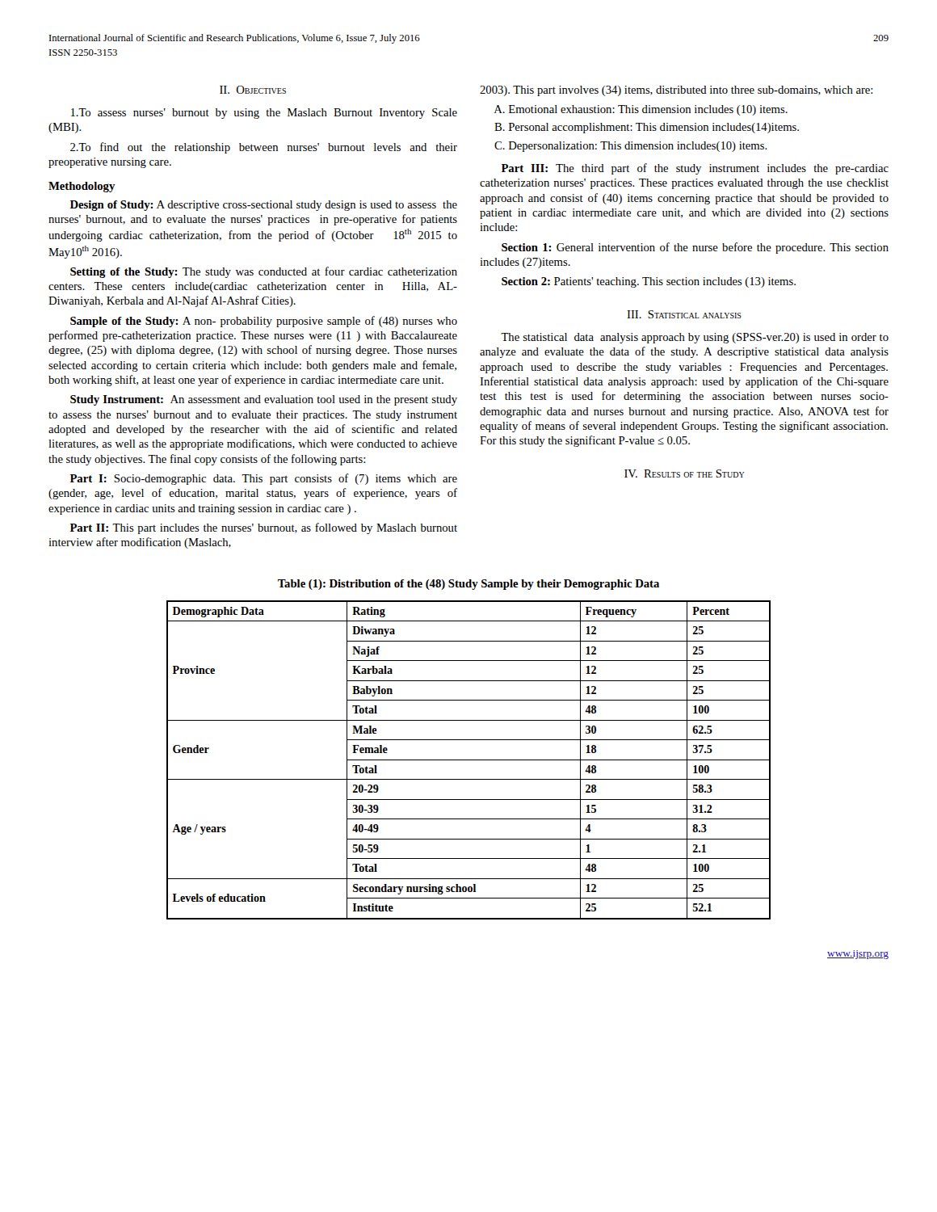International Journal of Scientific and Research Publications, Volume 6, Issue 7, July 2016 209
ISSN 2250-3153
II. Objectives
1.To assess nurses' burnout by using the Maslach Burnout Inventory Scale (MBI).
2.To find out the relationship between nurses' burnout levels and their preoperative nursing care.
Methodology
Design of Study: A descriptive cross-sectional study design is used to assess the nurses' burnout, and to evaluate the nurses' practices in pre-operative for patients undergoing cardiac catheterization, from the period of (October 18th 2015 to May10th 2016).
Setting of the Study: The study was conducted at four cardiac catheterization centers. These centers include(cardiac catheterization center in Hilla, AL- Diwaniyah, Kerbala and Al-Najaf Al-Ashraf Cities).
Sample of the Study: A non- probability purposive sample of (48) nurses who performed pre-catheterization practice. These nurses were (11 ) with Baccalaureate degree, (25) with diploma degree, (12) with school of nursing degree. Those nurses selected according to certain criteria which include: both genders male and female, both working shift, at least one year of experience in cardiac intermediate care unit.
Study Instrument: An assessment and evaluation tool used in the present study to assess the nurses' burnout and to evaluate their practices. The study instrument adopted and developed by the researcher with the aid of scientific and related literatures, as well as the appropriate modifications, which were conducted to achieve the study objectives. The final copy consists of the following parts:
Part I: Socio-demographic data. This part consists of (7) items which are (gender, age, level of education, marital status, years of experience, years of experience in cardiac units and training session in cardiac care ) .
Part II: This part includes the nurses' burnout, as followed by Maslach burnout interview after modification (Maslach,
2003). This part involves (34) items, distributed into three sub-domains, which are:
Emotional exhaustion: This dimension includes (10) items.
Personal accomplishment: This dimension includes(14)items.
Depersonalization: This dimension includes(10) items.
Part III: The third part of the study instrument includes the pre-cardiac catheterization nurses' practices. These practices evaluated through the use checklist approach and consist of (40) items concerning practice that should be provided to patient in cardiac intermediate care unit, and which are divided into (2) sections include:
Section 1: General intervention of the nurse before the procedure. This section includes (27)items.
Section 2: Patients' teaching. This section includes (13) items.
III. Statistical analysis
The statistical data analysis approach by using (SPSS-ver.20) is used in order to analyze and evaluate the data of the study. A descriptive statistical data analysis approach used to describe the study variables : Frequencies and Percentages. Inferential statistical data analysis approach: used by application of the Chi-square test this test is used for determining the association between nurses socio-demographic data and nurses burnout and nursing practice. Also, ANOVA test for equality of means of several independent Groups. Testing the significant association. For this study the significant P-value ≤ 0.05.
IV. Results of the Study
Table (1): Distribution of the (48) Study Sample by their Demographic Data
| Demographic Data | Rating | Frequency | Percent |
| --- | --- | --- | --- |
| Province | Diwanya | 12 | 25 |
| Najaf | 12 | 25 |
| Karbala | 12 | 25 |
| Babylon | 12 | 25 |
| Total | 48 | 100 |
| Gender | Male | 30 | 62.5 |
| Female | 18 | 37.5 |
| Total | 48 | 100 |
| Age / years | 20-29 | 28 | 58.3 |
| 30-39 | 15 | 31.2 |
| 40-49 | 4 | 8.3 |
| 50-59 | 1 | 2.1 |
| Total | 48 | 100 |
| Levels of education | Secondary nursing school | 12 | 25 |
| Institute | 25 | 52.1 |
www.ijsrp.org